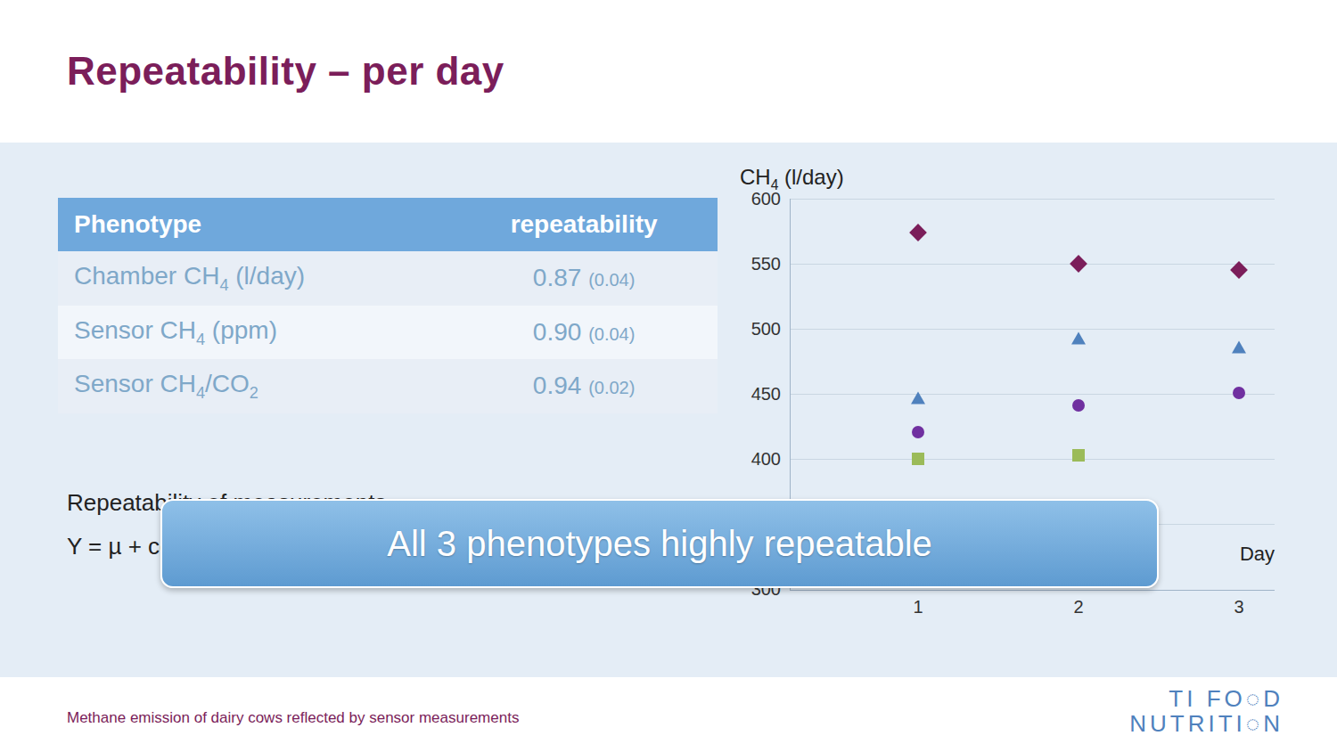Repeatability – per day
| Phenotype | repeatability |
| --- | --- |
| Chamber CH 4 (l/day) | 0.87 (0.04) |
| Sensor CH 4 (ppm) | 0.90 (0.04) |
| Sensor CH 4 /CO 2 | 0.94 (0.02) |
Repeatability of measurements
Y = µ + cow + e
All 3 phenotypes highly repeatable
CH4 (l/day)
600
550
500
450
400
350
300
1
2
3
Day
Methane emission of dairy cows reflected by sensor measurements
TI FO◌D
NUTRITI◌N